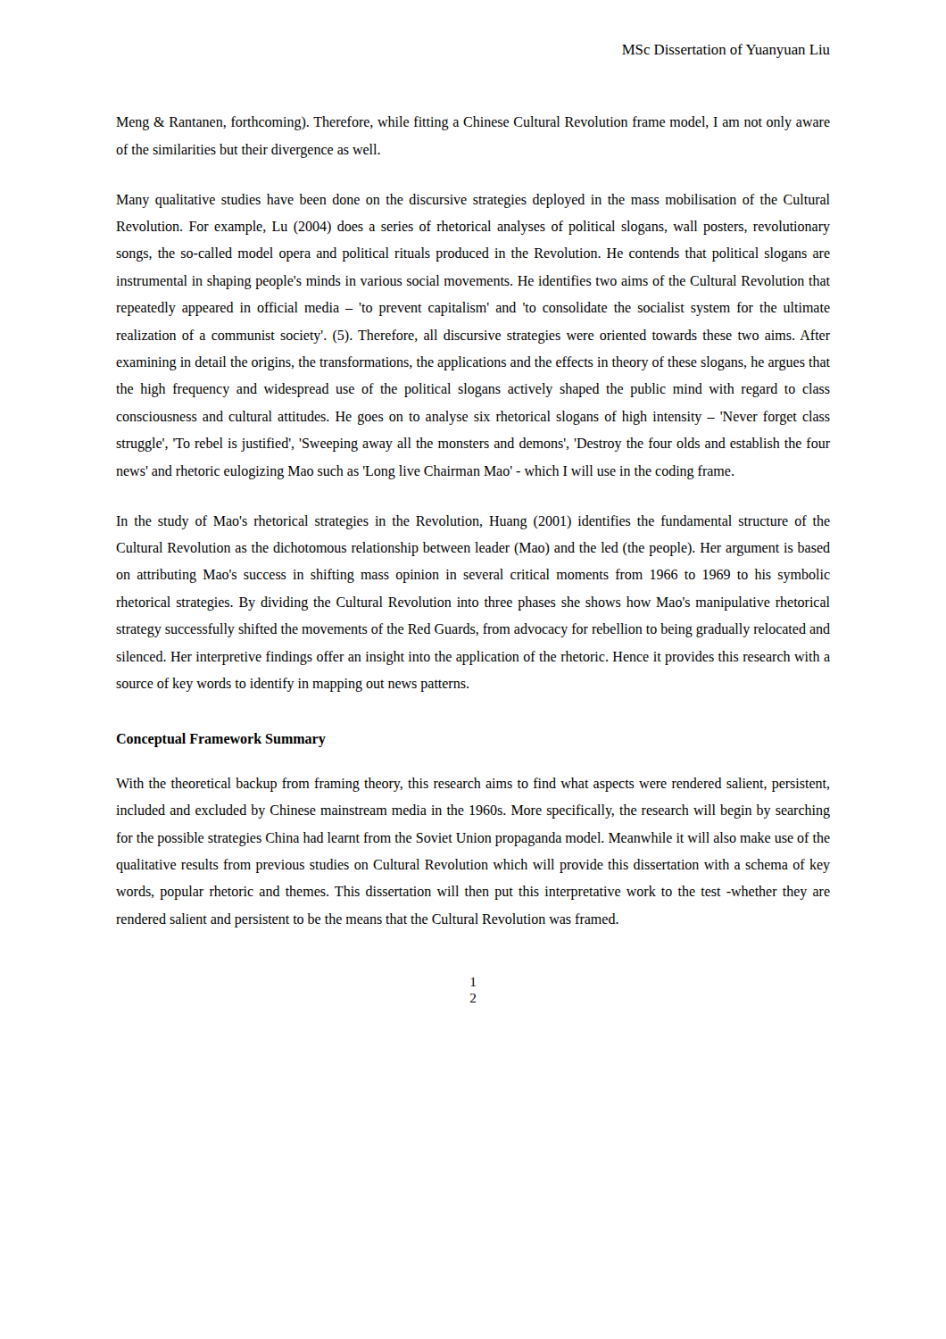MSc Dissertation of Yuanyuan Liu
Meng & Rantanen, forthcoming). Therefore, while fitting a Chinese Cultural Revolution frame model, I am not only aware of the similarities but their divergence as well.
Many qualitative studies have been done on the discursive strategies deployed in the mass mobilisation of the Cultural Revolution. For example, Lu (2004) does a series of rhetorical analyses of political slogans, wall posters, revolutionary songs, the so-called model opera and political rituals produced in the Revolution. He contends that political slogans are instrumental in shaping people's minds in various social movements. He identifies two aims of the Cultural Revolution that repeatedly appeared in official media – 'to prevent capitalism' and 'to consolidate the socialist system for the ultimate realization of a communist society'. (5). Therefore, all discursive strategies were oriented towards these two aims. After examining in detail the origins, the transformations, the applications and the effects in theory of these slogans, he argues that the high frequency and widespread use of the political slogans actively shaped the public mind with regard to class consciousness and cultural attitudes. He goes on to analyse six rhetorical slogans of high intensity – 'Never forget class struggle', 'To rebel is justified', 'Sweeping away all the monsters and demons', 'Destroy the four olds and establish the four news' and rhetoric eulogizing Mao such as 'Long live Chairman Mao' - which I will use in the coding frame.
In the study of Mao's rhetorical strategies in the Revolution, Huang (2001) identifies the fundamental structure of the Cultural Revolution as the dichotomous relationship between leader (Mao) and the led (the people). Her argument is based on attributing Mao's success in shifting mass opinion in several critical moments from 1966 to 1969 to his symbolic rhetorical strategies. By dividing the Cultural Revolution into three phases she shows how Mao's manipulative rhetorical strategy successfully shifted the movements of the Red Guards, from advocacy for rebellion to being gradually relocated and silenced. Her interpretive findings offer an insight into the application of the rhetoric. Hence it provides this research with a source of key words to identify in mapping out news patterns.
Conceptual Framework Summary
With the theoretical backup from framing theory, this research aims to find what aspects were rendered salient, persistent, included and excluded by Chinese mainstream media in the 1960s. More specifically, the research will begin by searching for the possible strategies China had learnt from the Soviet Union propaganda model. Meanwhile it will also make use of the qualitative results from previous studies on Cultural Revolution which will provide this dissertation with a schema of key words, popular rhetoric and themes. This dissertation will then put this interpretative work to the test -whether they are rendered salient and persistent to be the means that the Cultural Revolution was framed.
1
2